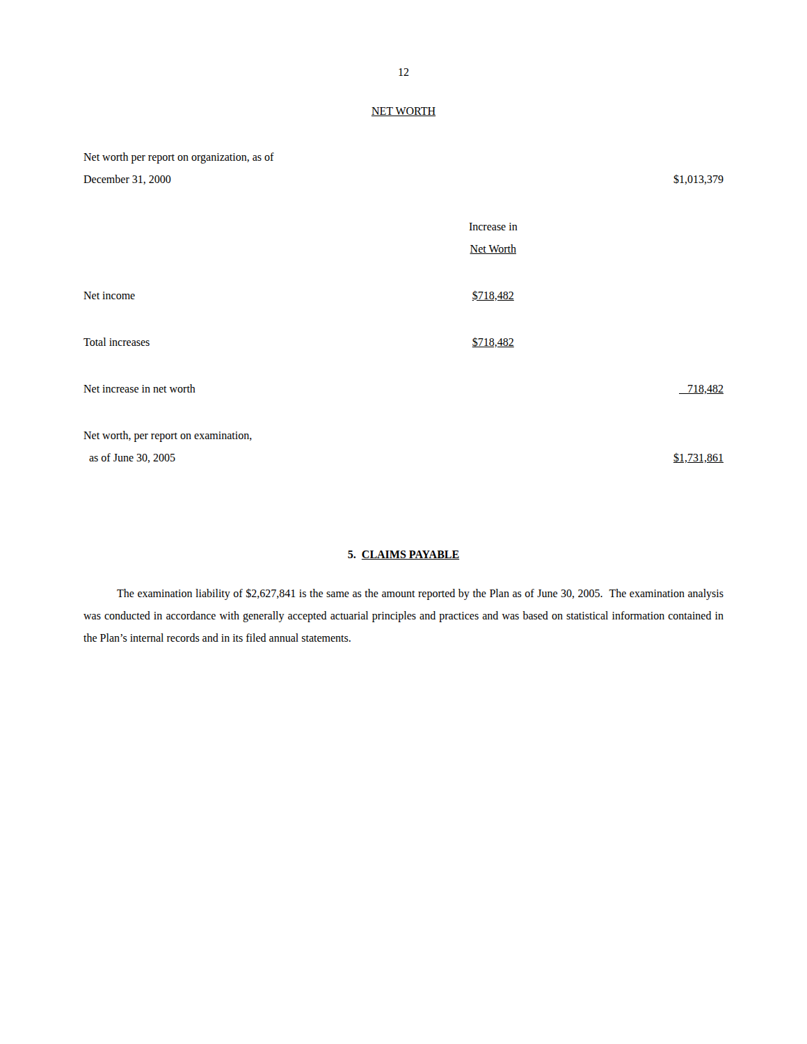12
NET WORTH
| Net worth per report on organization, as of December 31, 2000 | | $1,013,379 |
| | Increase in Net Worth | |
| Net income | $718,482 | |
| Total increases | $718,482 | |
| Net increase in net worth | | 718,482 |
| Net worth, per report on examination, as of June 30, 2005 | | $1,731,861 |
5. CLAIMS PAYABLE
The examination liability of $2,627,841 is the same as the amount reported by the Plan as of June 30, 2005. The examination analysis was conducted in accordance with generally accepted actuarial principles and practices and was based on statistical information contained in the Plan’s internal records and in its filed annual statements.